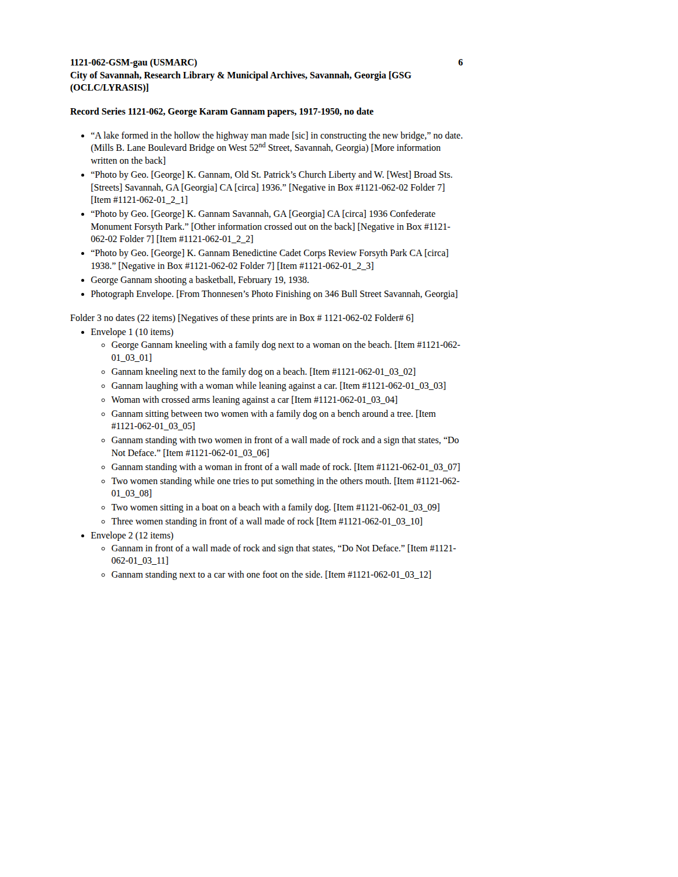6 1121-062-GSM-gau (USMARC) City of Savannah, Research Library & Municipal Archives, Savannah, Georgia [GSG (OCLC/LYRASIS)]
Record Series 1121-062, George Karam Gannam papers, 1917-1950, no date
“A lake formed in the hollow the highway man made [sic] in constructing the new bridge,” no date. (Mills B. Lane Boulevard Bridge on West 52nd Street, Savannah, Georgia) [More information written on the back]
“Photo by Geo. [George] K. Gannam, Old St. Patrick’s Church Liberty and W. [West] Broad Sts. [Streets] Savannah, GA [Georgia] CA [circa] 1936.” [Negative in Box #1121-062-02 Folder 7] [Item #1121-062-01_2_1]
“Photo by Geo. [George] K. Gannam Savannah, GA [Georgia] CA [circa] 1936 Confederate Monument Forsyth Park.” [Other information crossed out on the back] [Negative in Box #1121-062-02 Folder 7] [Item #1121-062-01_2_2]
“Photo by Geo. [George] K. Gannam Benedictine Cadet Corps Review Forsyth Park CA [circa] 1938.” [Negative in Box #1121-062-02 Folder 7] [Item #1121-062-01_2_3]
George Gannam shooting a basketball, February 19, 1938.
Photograph Envelope. [From Thonnesen’s Photo Finishing on 346 Bull Street Savannah, Georgia]
Folder 3 no dates (22 items) [Negatives of these prints are in Box # 1121-062-02 Folder# 6]
Envelope 1 (10 items)
George Gannam kneeling with a family dog next to a woman on the beach. [Item #1121-062-01_03_01]
Gannam kneeling next to the family dog on a beach. [Item #1121-062-01_03_02]
Gannam laughing with a woman while leaning against a car. [Item #1121-062-01_03_03]
Woman with crossed arms leaning against a car [Item #1121-062-01_03_04]
Gannam sitting between two women with a family dog on a bench around a tree. [Item #1121-062-01_03_05]
Gannam standing with two women in front of a wall made of rock and a sign that states, “Do Not Deface.” [Item #1121-062-01_03_06]
Gannam standing with a woman in front of a wall made of rock. [Item #1121-062-01_03_07]
Two women standing while one tries to put something in the others mouth. [Item #1121-062-01_03_08]
Two women sitting in a boat on a beach with a family dog. [Item #1121-062-01_03_09]
Three women standing in front of a wall made of rock [Item #1121-062-01_03_10]
Envelope 2 (12 items)
Gannam in front of a wall made of rock and sign that states, “Do Not Deface.” [Item #1121-062-01_03_11]
Gannam standing next to a car with one foot on the side. [Item #1121-062-01_03_12]